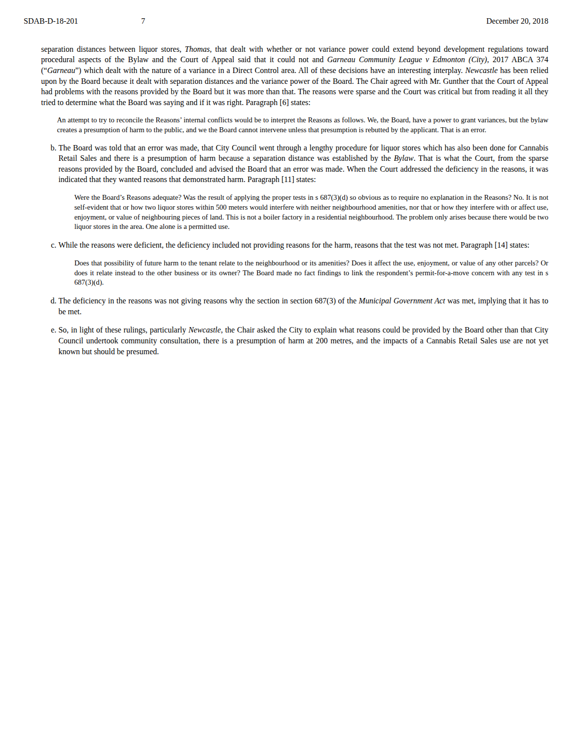SDAB-D-18-201 7 December 20, 2018
separation distances between liquor stores, Thomas, that dealt with whether or not variance power could extend beyond development regulations toward procedural aspects of the Bylaw and the Court of Appeal said that it could not and Garneau Community League v Edmonton (City), 2017 ABCA 374 (“Garneau”) which dealt with the nature of a variance in a Direct Control area. All of these decisions have an interesting interplay. Newcastle has been relied upon by the Board because it dealt with separation distances and the variance power of the Board. The Chair agreed with Mr. Gunther that the Court of Appeal had problems with the reasons provided by the Board but it was more than that. The reasons were sparse and the Court was critical but from reading it all they tried to determine what the Board was saying and if it was right. Paragraph [6] states:
An attempt to try to reconcile the Reasons’ internal conflicts would be to interpret the Reasons as follows. We, the Board, have a power to grant variances, but the bylaw creates a presumption of harm to the public, and we the Board cannot intervene unless that presumption is rebutted by the applicant. That is an error.
The Board was told that an error was made, that City Council went through a lengthy procedure for liquor stores which has also been done for Cannabis Retail Sales and there is a presumption of harm because a separation distance was established by the Bylaw. That is what the Court, from the sparse reasons provided by the Board, concluded and advised the Board that an error was made. When the Court addressed the deficiency in the reasons, it was indicated that they wanted reasons that demonstrated harm. Paragraph [11] states:
Were the Board’s Reasons adequate? Was the result of applying the proper tests in s 687(3)(d) so obvious as to require no explanation in the Reasons? No. It is not self-evident that or how two liquor stores within 500 meters would interfere with neither neighbourhood amenities, nor that or how they interfere with or affect use, enjoyment, or value of neighbouring pieces of land. This is not a boiler factory in a residential neighbourhood. The problem only arises because there would be two liquor stores in the area. One alone is a permitted use.
While the reasons were deficient, the deficiency included not providing reasons for the harm, reasons that the test was not met. Paragraph [14] states:
Does that possibility of future harm to the tenant relate to the neighbourhood or its amenities? Does it affect the use, enjoyment, or value of any other parcels? Or does it relate instead to the other business or its owner? The Board made no fact findings to link the respondent’s permit-for-a-move concern with any test in s 687(3)(d).
The deficiency in the reasons was not giving reasons why the section in section 687(3) of the Municipal Government Act was met, implying that it has to be met.
So, in light of these rulings, particularly Newcastle, the Chair asked the City to explain what reasons could be provided by the Board other than that City Council undertook community consultation, there is a presumption of harm at 200 metres, and the impacts of a Cannabis Retail Sales use are not yet known but should be presumed.